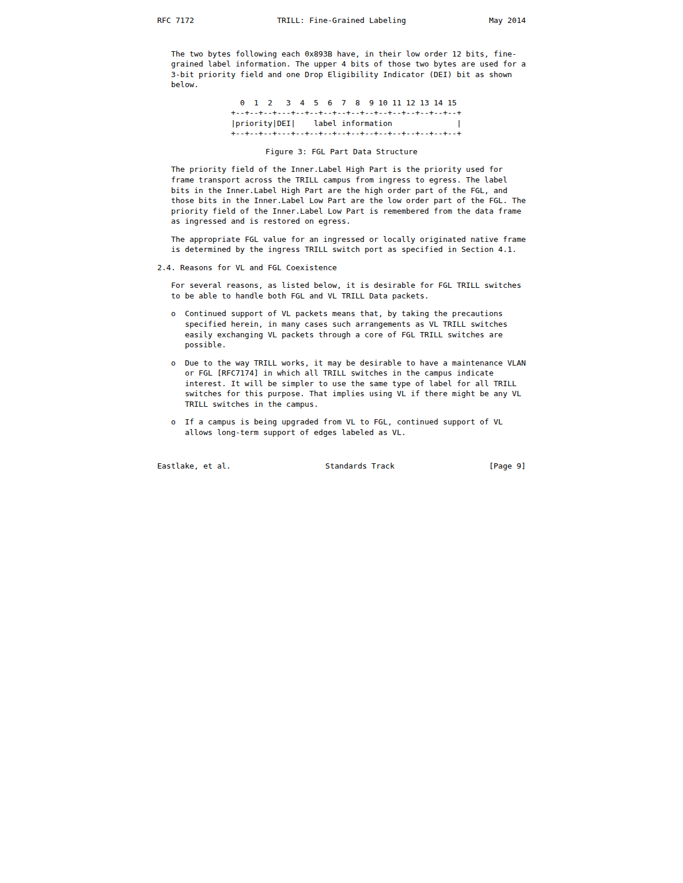RFC 7172 TRILL: Fine-Grained Labeling May 2014
The two bytes following each 0x893B have, in their low order 12 bits, fine-grained label information. The upper 4 bits of those two bytes are used for a 3-bit priority field and one Drop Eligibility Indicator (DEI) bit as shown below.
                  0  1  2   3  4  5  6  7  8  9 10 11 12 13 14 15
                +--+--+--+---+--+--+--+--+--+--+--+--+--+--+--+--+
                |priority|DEI|    label information              |
                +--+--+--+---+--+--+--+--+--+--+--+--+--+--+--+--+
Figure 3: FGL Part Data Structure
The priority field of the Inner.Label High Part is the priority used for frame transport across the TRILL campus from ingress to egress. The label bits in the Inner.Label High Part are the high order part of the FGL, and those bits in the Inner.Label Low Part are the low order part of the FGL. The priority field of the Inner.Label Low Part is remembered from the data frame as ingressed and is restored on egress.
The appropriate FGL value for an ingressed or locally originated native frame is determined by the ingress TRILL switch port as specified in Section 4.1.
2.4. Reasons for VL and FGL Coexistence
For several reasons, as listed below, it is desirable for FGL TRILL switches to be able to handle both FGL and VL TRILL Data packets.
Continued support of VL packets means that, by taking the precautions specified herein, in many cases such arrangements as VL TRILL switches easily exchanging VL packets through a core of FGL TRILL switches are possible.
Due to the way TRILL works, it may be desirable to have a maintenance VLAN or FGL [RFC7174] in which all TRILL switches in the campus indicate interest. It will be simpler to use the same type of label for all TRILL switches for this purpose. That implies using VL if there might be any VL TRILL switches in the campus.
If a campus is being upgraded from VL to FGL, continued support of VL allows long-term support of edges labeled as VL.
Eastlake, et al. Standards Track [Page 9]